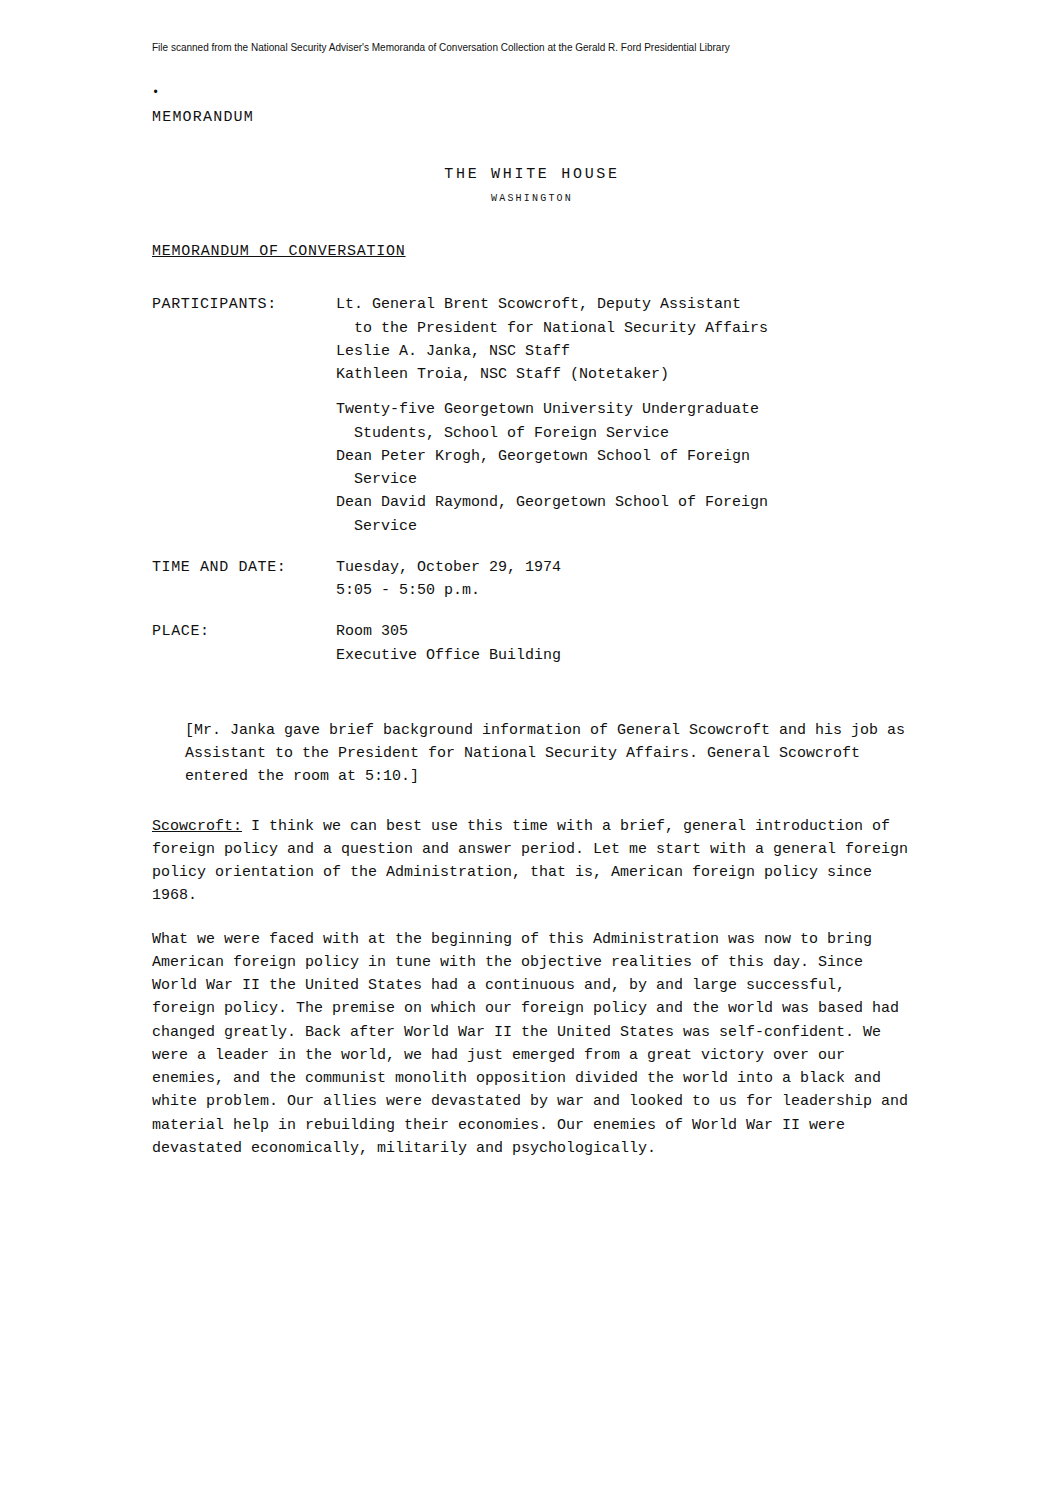File scanned from the National Security Adviser's Memoranda of Conversation Collection at the Gerald R. Ford Presidential Library
•
MEMORANDUM
THE WHITE HOUSE
WASHINGTON
MEMORANDUM OF CONVERSATION
| PARTICIPANTS: | Lt. General Brent Scowcroft, Deputy Assistant to the President for National Security Affairs Leslie A. Janka, NSC Staff Kathleen Troia, NSC Staff (Notetaker) Twenty-five Georgetown University Undergraduate Students, School of Foreign Service Dean Peter Krogh, Georgetown School of Foreign Service Dean David Raymond, Georgetown School of Foreign Service |
| TIME AND DATE: | Tuesday, October 29, 1974 5:05 - 5:50 p.m. |
| PLACE: | Room 305 Executive Office Building |
[Mr. Janka gave brief background information of General Scowcroft and his job as Assistant to the President for National Security Affairs. General Scowcroft entered the room at 5:10.]
Scowcroft: I think we can best use this time with a brief, general introduction of foreign policy and a question and answer period. Let me start with a general foreign policy orientation of the Administration, that is, American foreign policy since 1968.
What we were faced with at the beginning of this Administration was now to bring American foreign policy in tune with the objective realities of this day. Since World War II the United States had a continuous and, by and large successful, foreign policy. The premise on which our foreign policy and the world was based had changed greatly. Back after World War II the United States was self-confident. We were a leader in the world, we had just emerged from a great victory over our enemies, and the communist monolith opposition divided the world into a black and white problem. Our allies were devastated by war and looked to us for leadership and material help in rebuilding their economies. Our enemies of World War II were devastated economically, militarily and psychologically.